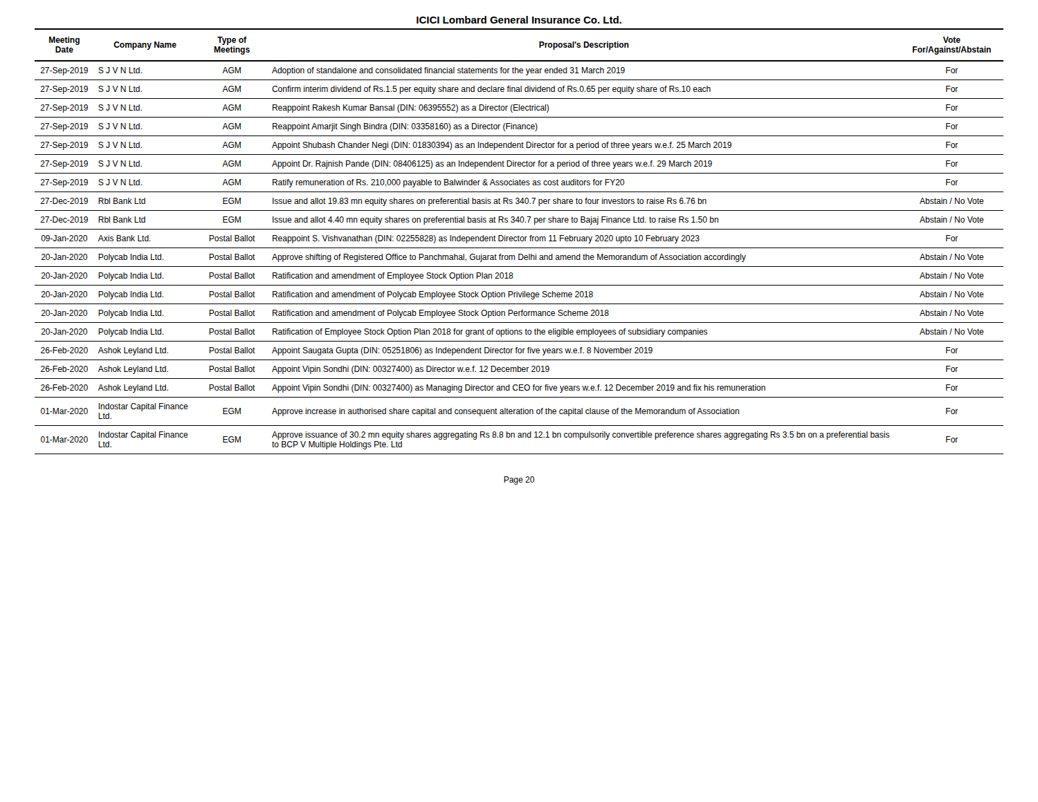ICICI Lombard General Insurance Co. Ltd.
| Meeting Date | Company Name | Type of Meetings | Proposal's Description | Vote For/Against/Abstain |
| --- | --- | --- | --- | --- |
| 27-Sep-2019 | S J V N Ltd. | AGM | Adoption of standalone and consolidated financial statements for the year ended 31 March 2019 | For |
| 27-Sep-2019 | S J V N Ltd. | AGM | Confirm interim dividend of Rs.1.5 per equity share and declare final dividend of Rs.0.65 per equity share of Rs.10 each | For |
| 27-Sep-2019 | S J V N Ltd. | AGM | Reappoint Rakesh Kumar Bansal (DIN: 06395552) as a Director (Electrical) | For |
| 27-Sep-2019 | S J V N Ltd. | AGM | Reappoint Amarjit Singh Bindra (DIN: 03358160) as a Director (Finance) | For |
| 27-Sep-2019 | S J V N Ltd. | AGM | Appoint Shubash Chander Negi (DIN: 01830394) as an Independent Director for a period of three years w.e.f. 25 March 2019 | For |
| 27-Sep-2019 | S J V N Ltd. | AGM | Appoint Dr. Rajnish Pande (DIN: 08406125) as an Independent Director for a period of three years w.e.f. 29 March 2019 | For |
| 27-Sep-2019 | S J V N Ltd. | AGM | Ratify remuneration of Rs. 210,000 payable to Balwinder & Associates as cost auditors for FY20 | For |
| 27-Dec-2019 | Rbl Bank Ltd | EGM | Issue and allot 19.83 mn equity shares on preferential basis at Rs 340.7 per share to four investors to raise Rs 6.76 bn | Abstain / No Vote |
| 27-Dec-2019 | Rbl Bank Ltd | EGM | Issue and allot 4.40 mn equity shares on preferential basis at Rs 340.7 per share to Bajaj Finance Ltd. to raise Rs 1.50 bn | Abstain / No Vote |
| 09-Jan-2020 | Axis Bank Ltd. | Postal Ballot | Reappoint S. Vishvanathan (DIN: 02255828) as Independent Director from 11 February 2020 upto 10 February 2023 | For |
| 20-Jan-2020 | Polycab India Ltd. | Postal Ballot | Approve shifting of Registered Office to Panchmahal, Gujarat from Delhi and amend the Memorandum of Association accordingly | Abstain / No Vote |
| 20-Jan-2020 | Polycab India Ltd. | Postal Ballot | Ratification and amendment of Employee Stock Option Plan 2018 | Abstain / No Vote |
| 20-Jan-2020 | Polycab India Ltd. | Postal Ballot | Ratification and amendment of Polycab Employee Stock Option Privilege Scheme 2018 | Abstain / No Vote |
| 20-Jan-2020 | Polycab India Ltd. | Postal Ballot | Ratification and amendment of Polycab Employee Stock Option Performance Scheme 2018 | Abstain / No Vote |
| 20-Jan-2020 | Polycab India Ltd. | Postal Ballot | Ratification of Employee Stock Option Plan 2018 for grant of options to the eligible employees of subsidiary companies | Abstain / No Vote |
| 26-Feb-2020 | Ashok Leyland Ltd. | Postal Ballot | Appoint Saugata Gupta (DIN: 05251806) as Independent Director for five years w.e.f. 8 November 2019 | For |
| 26-Feb-2020 | Ashok Leyland Ltd. | Postal Ballot | Appoint Vipin Sondhi (DIN: 00327400) as Director w.e.f. 12 December 2019 | For |
| 26-Feb-2020 | Ashok Leyland Ltd. | Postal Ballot | Appoint Vipin Sondhi (DIN: 00327400) as Managing Director and CEO for five years w.e.f. 12 December 2019 and fix his remuneration | For |
| 01-Mar-2020 | Indostar Capital Finance Ltd. | EGM | Approve increase in authorised share capital and consequent alteration of the capital clause of the Memorandum of Association | For |
| 01-Mar-2020 | Indostar Capital Finance Ltd. | EGM | Approve issuance of 30.2 mn equity shares aggregating Rs 8.8 bn and 12.1 bn compulsorily convertible preference shares aggregating Rs 3.5 bn on a preferential basis to BCP V Multiple Holdings Pte. Ltd | For |
Page 20